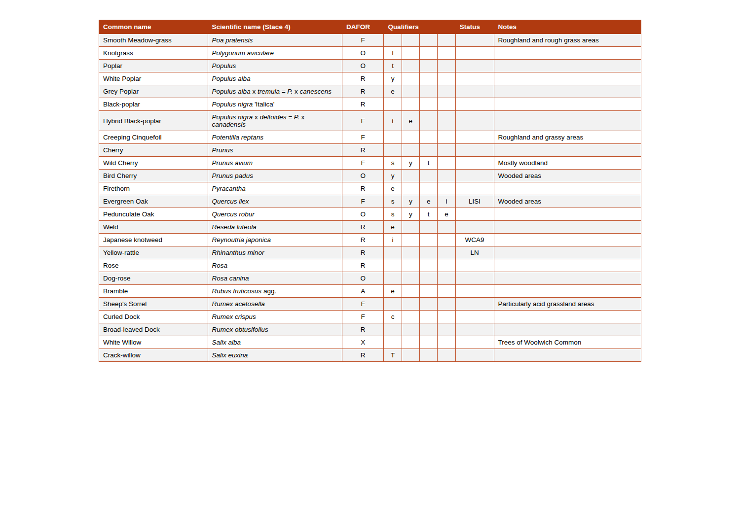| Common name | Scientific name (Stace 4) | DAFOR | Qualifiers | Status | Notes |
| --- | --- | --- | --- | --- | --- |
| Smooth Meadow-grass | Poa pratensis | F | | | | | | Roughland and rough grass areas |
| Knotgrass | Polygonum aviculare | O | f | | | | | |
| Poplar | Populus | O | t | | | | | |
| White Poplar | Populus alba | R | y | | | | | |
| Grey Poplar | Populus alba x tremula = P. x canescens | R | e | | | | | |
| Black-poplar | Populus nigra 'Italica' | R | | | | | | |
| Hybrid Black-poplar | Populus nigra x deltoides = P. x canadensis | F | t | e | | | | |
| Creeping Cinquefoil | Potentilla reptans | F | | | | | | Roughland and grassy areas |
| Cherry | Prunus | R | | | | | | |
| Wild Cherry | Prunus avium | F | s | y | t | | | Mostly woodland |
| Bird Cherry | Prunus padus | O | y | | | | | Wooded areas |
| Firethorn | Pyracantha | R | e | | | | | |
| Evergreen Oak | Quercus ilex | F | s | y | e | i | LISI | Wooded areas |
| Pedunculate Oak | Quercus robur | O | s | y | t | e | | |
| Weld | Reseda luteola | R | e | | | | | |
| Japanese knotweed | Reynoutria japonica | R | i | | | | WCA9 | |
| Yellow-rattle | Rhinanthus minor | R | | | | | LN | |
| Rose | Rosa | R | | | | | | |
| Dog-rose | Rosa canina | O | | | | | | |
| Bramble | Rubus fruticosus agg. | A | e | | | | | |
| Sheep's Sorrel | Rumex acetosella | F | | | | | | Particularly acid grassland areas |
| Curled Dock | Rumex crispus | F | c | | | | | |
| Broad-leaved Dock | Rumex obtusifolius | R | | | | | | |
| White Willow | Salix alba | X | | | | | | Trees of Woolwich Common |
| Crack-willow | Salix euxina | R | T | | | | | |